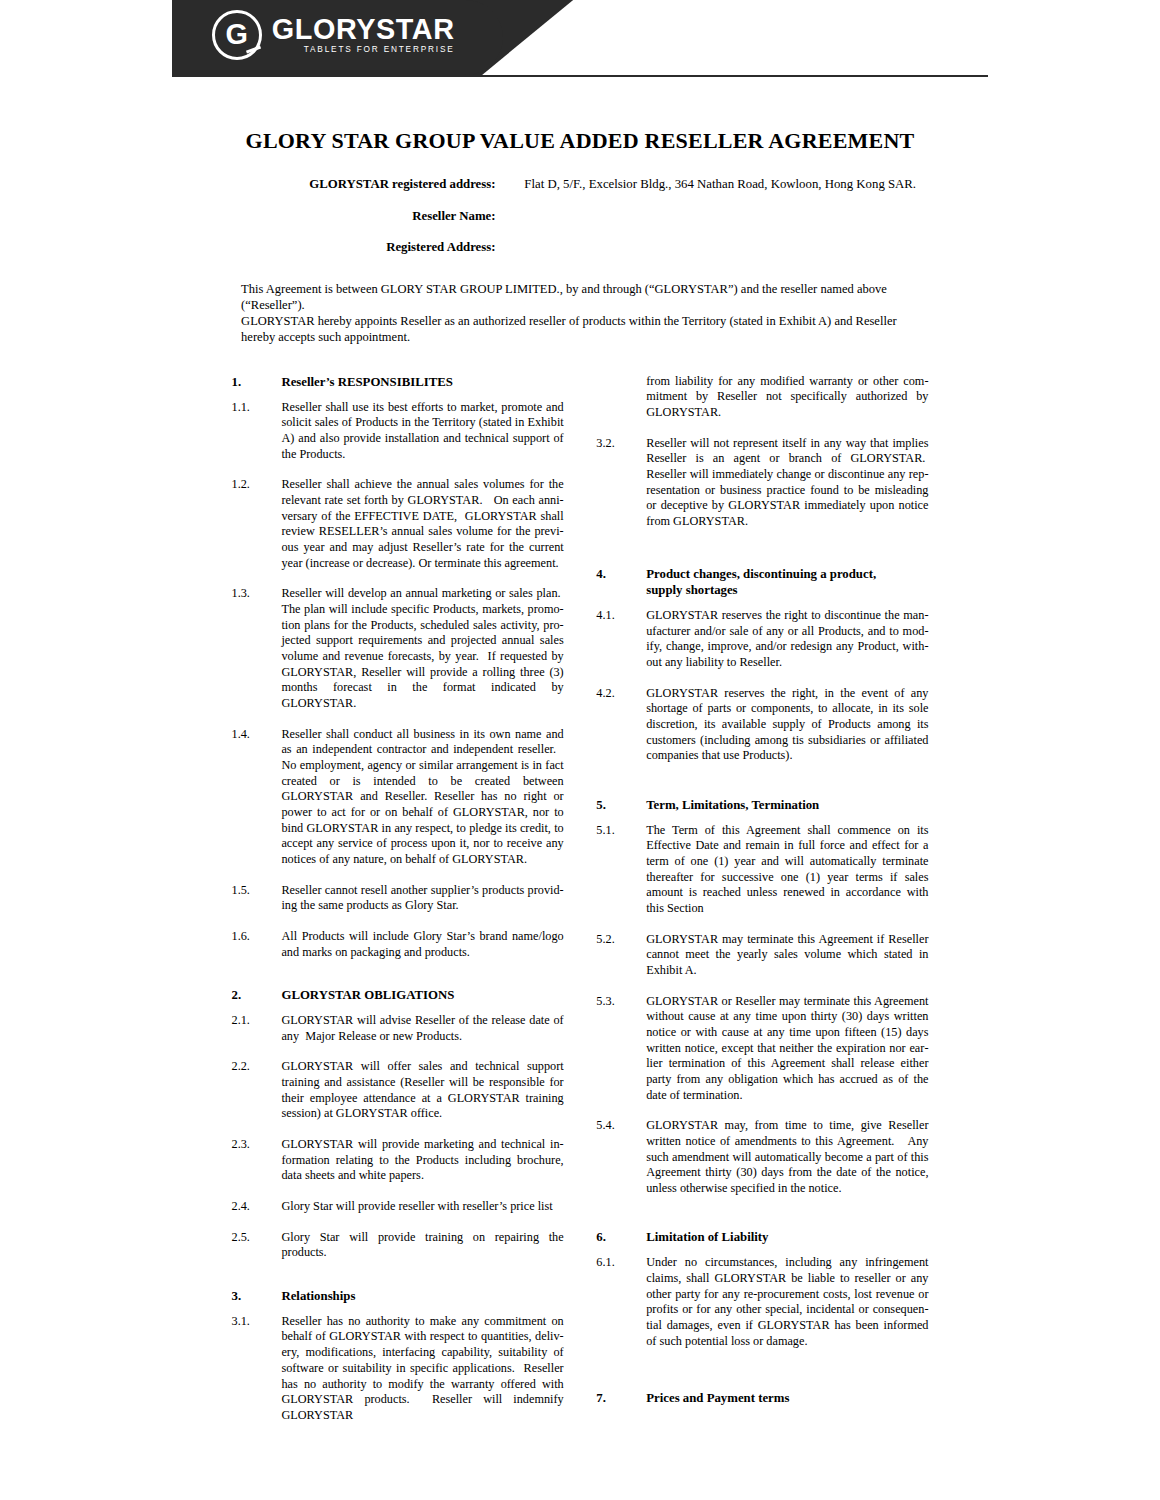GLORYSTAR TABLETS FOR ENTERPRISE
GLORY STAR GROUP VALUE ADDED RESELLER AGREEMENT
GLORYSTAR registered address:
Flat D, 5/F., Excelsior Bldg., 364 Nathan Road, Kowloon, Hong Kong SAR.
Reseller Name:
Registered Address:
This Agreement is between GLORY STAR GROUP LIMITED., by and through (“GLORYSTAR”) and the reseller named above (“Reseller”).
GLORYSTAR hereby appoints Reseller as an authorized reseller of products within the Territory (stated in Exhibit A) and Reseller hereby accepts such appointment.
1. Reseller’s RESPONSIBILITES
1.1.
Reseller shall use its best efforts to market, promote and solicit sales of Products in the Territory (stated in Exhibit A) and also provide installation and technical support of the Products.
1.2.
Reseller shall achieve the annual sales volumes for the relevant rate set forth by GLORYSTAR. On each anniversary of the EFFECTIVE DATE, GLORYSTAR shall review RESELLER’s annual sales volume for the previous year and may adjust Reseller’s rate for the current year (increase or decrease). Or terminate this agreement.
1.3.
Reseller will develop an annual marketing or sales plan. The plan will include specific Products, markets, promotion plans for the Products, scheduled sales activity, projected support requirements and projected annual sales volume and revenue forecasts, by year. If requested by GLORYSTAR, Reseller will provide a rolling three (3) months forecast in the format indicated by GLORYSTAR.
1.4.
Reseller shall conduct all business in its own name and as an independent contractor and independent reseller. No employment, agency or similar arrangement is in fact created or is intended to be created between GLORYSTAR and Reseller. Reseller has no right or power to act for or on behalf of GLORYSTAR, nor to bind GLORYSTAR in any respect, to pledge its credit, to accept any service of process upon it, nor to receive any notices of any nature, on behalf of GLORYSTAR.
1.5.
Reseller cannot resell another supplier’s products providing the same products as Glory Star.
1.6.
All Products will include Glory Star’s brand name/logo and marks on packaging and products.
2. GLORYSTAR OBLIGATIONS
2.1.
GLORYSTAR will advise Reseller of the release date of any Major Release or new Products.
2.2.
GLORYSTAR will offer sales and technical support training and assistance (Reseller will be responsible for their employee attendance at a GLORYSTAR training session) at GLORYSTAR office.
2.3.
GLORYSTAR will provide marketing and technical information relating to the Products including brochure, data sheets and white papers.
2.4.
Glory Star will provide reseller with reseller’s price list
2.5.
Glory Star will provide training on repairing the products.
3. Relationships
3.1.
Reseller has no authority to make any commitment on behalf of GLORYSTAR with respect to quantities, delivery, modifications, interfacing capability, suitability of software or suitability in specific applications. Reseller has no authority to modify the warranty offered with GLORYSTAR products. Reseller will indemnify GLORYSTAR
from liability for any modified warranty or other commitment by Reseller not specifically authorized by GLORYSTAR.
3.2.
Reseller will not represent itself in any way that implies Reseller is an agent or branch of GLORYSTAR. Reseller will immediately change or discontinue any representation or business practice found to be misleading or deceptive by GLORYSTAR immediately upon notice from GLORYSTAR.
4. Product changes, discontinuing a product, supply shortages
4.1.
GLORYSTAR reserves the right to discontinue the manufacturer and/or sale of any or all Products, and to modify, change, improve, and/or redesign any Product, without any liability to Reseller.
4.2.
GLORYSTAR reserves the right, in the event of any shortage of parts or components, to allocate, in its sole discretion, its available supply of Products among its customers (including among tis subsidiaries or affiliated companies that use Products).
5. Term, Limitations, Termination
5.1.
The Term of this Agreement shall commence on its Effective Date and remain in full force and effect for a term of one (1) year and will automatically terminate thereafter for successive one (1) year terms if sales amount is reached unless renewed in accordance with this Section
5.2.
GLORYSTAR may terminate this Agreement if Reseller cannot meet the yearly sales volume which stated in Exhibit A.
5.3.
GLORYSTAR or Reseller may terminate this Agreement without cause at any time upon thirty (30) days written notice or with cause at any time upon fifteen (15) days written notice, except that neither the expiration nor earlier termination of this Agreement shall release either party from any obligation which has accrued as of the date of termination.
5.4.
GLORYSTAR may, from time to time, give Reseller written notice of amendments to this Agreement. Any such amendment will automatically become a part of this Agreement thirty (30) days from the date of the notice, unless otherwise specified in the notice.
6. Limitation of Liability
6.1.
Under no circumstances, including any infringement claims, shall GLORYSTAR be liable to reseller or any other party for any re-procurement costs, lost revenue or profits or for any other special, incidental or consequential damages, even if GLORYSTAR has been informed of such potential loss or damage.
7. Prices and Payment terms